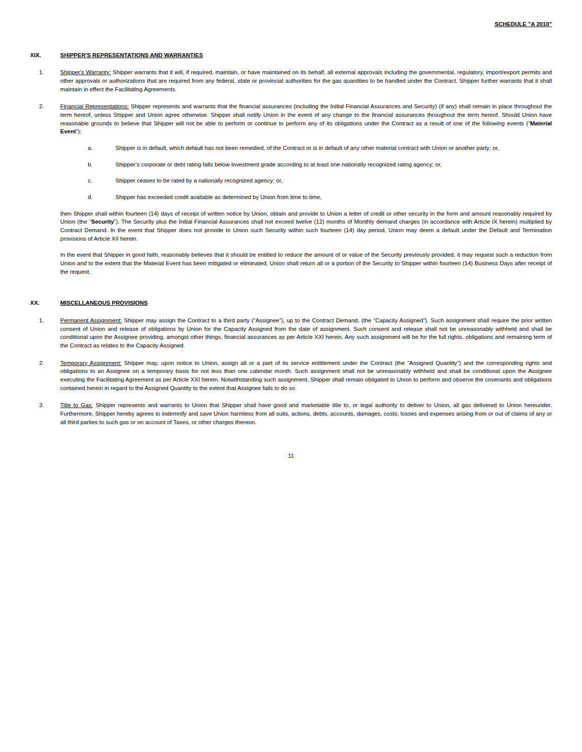SCHEDULE "A 2010"
XIX.
SHIPPER'S REPRESENTATIONS AND WARRANTIES
1.
Shipper's Warranty: Shipper warrants that it will, if required, maintain, or have maintained on its behalf, all external approvals including the governmental, regulatory, import/export permits and other approvals or authorizations that are required from any federal, state or provincial authorities for the gas quantities to be handled under the Contract. Shipper further warrants that it shall maintain in effect the Facilitating Agreements.
2.
Financial Representations: Shipper represents and warrants that the financial assurances (including the Initial Financial Assurances and Security) (if any) shall remain in place throughout the term hereof, unless Shipper and Union agree otherwise. Shipper shall notify Union in the event of any change to the financial assurances throughout the term hereof. Should Union have reasonable grounds to believe that Shipper will not be able to perform or continue to perform any of its obligations under the Contract as a result of one of the following events (“Material Event”);
a.
Shipper is in default, which default has not been remedied, of the Contract or is in default of any other material contract with Union or another party; or,
b.
Shipper’s corporate or debt rating falls below investment grade according to at least one nationally recognized rating agency; or,
c.
Shipper ceases to be rated by a nationally recognized agency; or,
d.
Shipper has exceeded credit available as determined by Union from time to time,
then Shipper shall within fourteen (14) days of receipt of written notice by Union, obtain and provide to Union a letter of credit or other security in the form and amount reasonably required by Union (the “Security”). The Security plus the Initial Financial Assurances shall not exceed twelve (12) months of Monthly demand charges (in accordance with Article IX herein) multiplied by Contract Demand. In the event that Shipper does not provide to Union such Security within such fourteen (14) day period, Union may deem a default under the Default and Termination provisions of Article XII herein.
In the event that Shipper in good faith, reasonably believes that it should be entitled to reduce the amount of or value of the Security previously provided, it may request such a reduction from Union and to the extent that the Material Event has been mitigated or eliminated, Union shall return all or a portion of the Security to Shipper within fourteen (14) Business Days after receipt of the request.
XX.
MISCELLANEOUS PROVISIONS
1.
Permanent Assignment: Shipper may assign the Contract to a third party (“Assignee”), up to the Contract Demand, (the “Capacity Assigned”). Such assignment shall require the prior written consent of Union and release of obligations by Union for the Capacity Assigned from the date of assignment. Such consent and release shall not be unreasonably withheld and shall be conditional upon the Assignee providing, amongst other things, financial assurances as per Article XXI herein. Any such assignment will be for the full rights, obligations and remaining term of the Contract as relates to the Capacity Assigned.
2.
Temporary Assignment: Shipper may, upon notice to Union, assign all or a part of its service entitlement under the Contract (the “Assigned Quantity”) and the corresponding rights and obligations to an Assignee on a temporary basis for not less than one calendar month. Such assignment shall not be unreasonably withheld and shall be conditional upon the Assignee executing the Facilitating Agreement as per Article XXI herein. Notwithstanding such assignment, Shipper shall remain obligated to Union to perform and observe the covenants and obligations contained herein in regard to the Assigned Quantity to the extent that Assignee fails to do so.
3.
Title to Gas: Shipper represents and warrants to Union that Shipper shall have good and marketable title to, or legal authority to deliver to Union, all gas delivered to Union hereunder. Furthermore, Shipper hereby agrees to indemnify and save Union harmless from all suits, actions, debts, accounts, damages, costs, losses and expenses arising from or out of claims of any or all third parties to such gas or on account of Taxes, or other charges thereon.
11